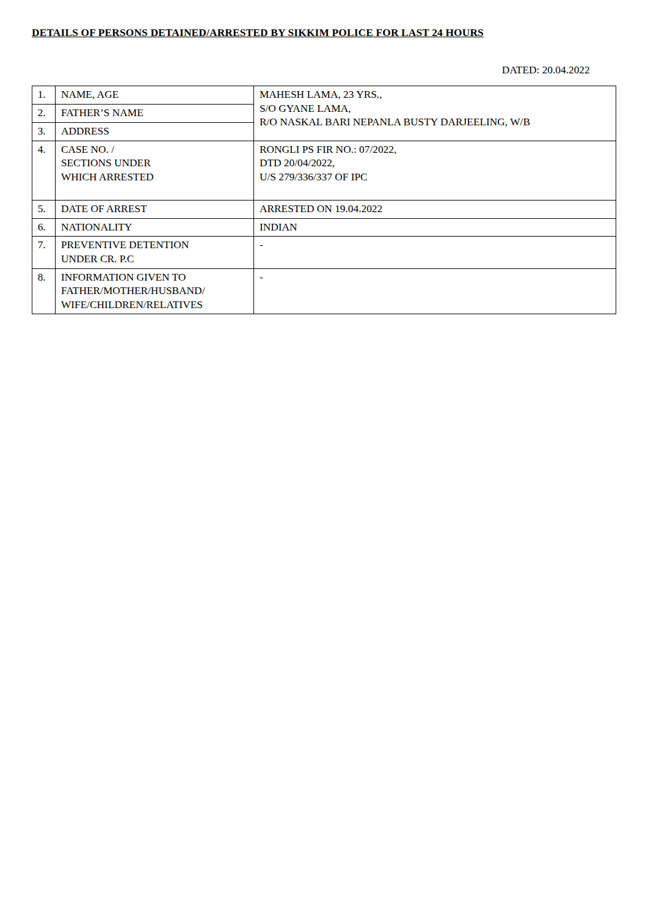DETAILS OF PERSONS DETAINED/ARRESTED BY SIKKIM POLICE FOR LAST 24 HOURS
DATED: 20.04.2022
| 1. | NAME, AGE | MAHESH LAMA, 23 YRS., S/O GYANE LAMA, R/O NASKAL BARI NEPANLA BUSTY DARJEELING, W/B |
| 2. | FATHER’S NAME |
| 3. | ADDRESS |
| 4. | CASE NO. / SECTIONS UNDER WHICH ARRESTED | RONGLI PS FIR NO.: 07/2022, DTD 20/04/2022, U/S 279/336/337 OF IPC |
| 5. | DATE OF ARREST | ARRESTED ON 19.04.2022 |
| 6. | NATIONALITY | INDIAN |
| 7. | PREVENTIVE DETENTION UNDER CR. P.C | - |
| 8. | INFORMATION GIVEN TO FATHER/MOTHER/HUSBAND/ WIFE/CHILDREN/RELATIVES | - |